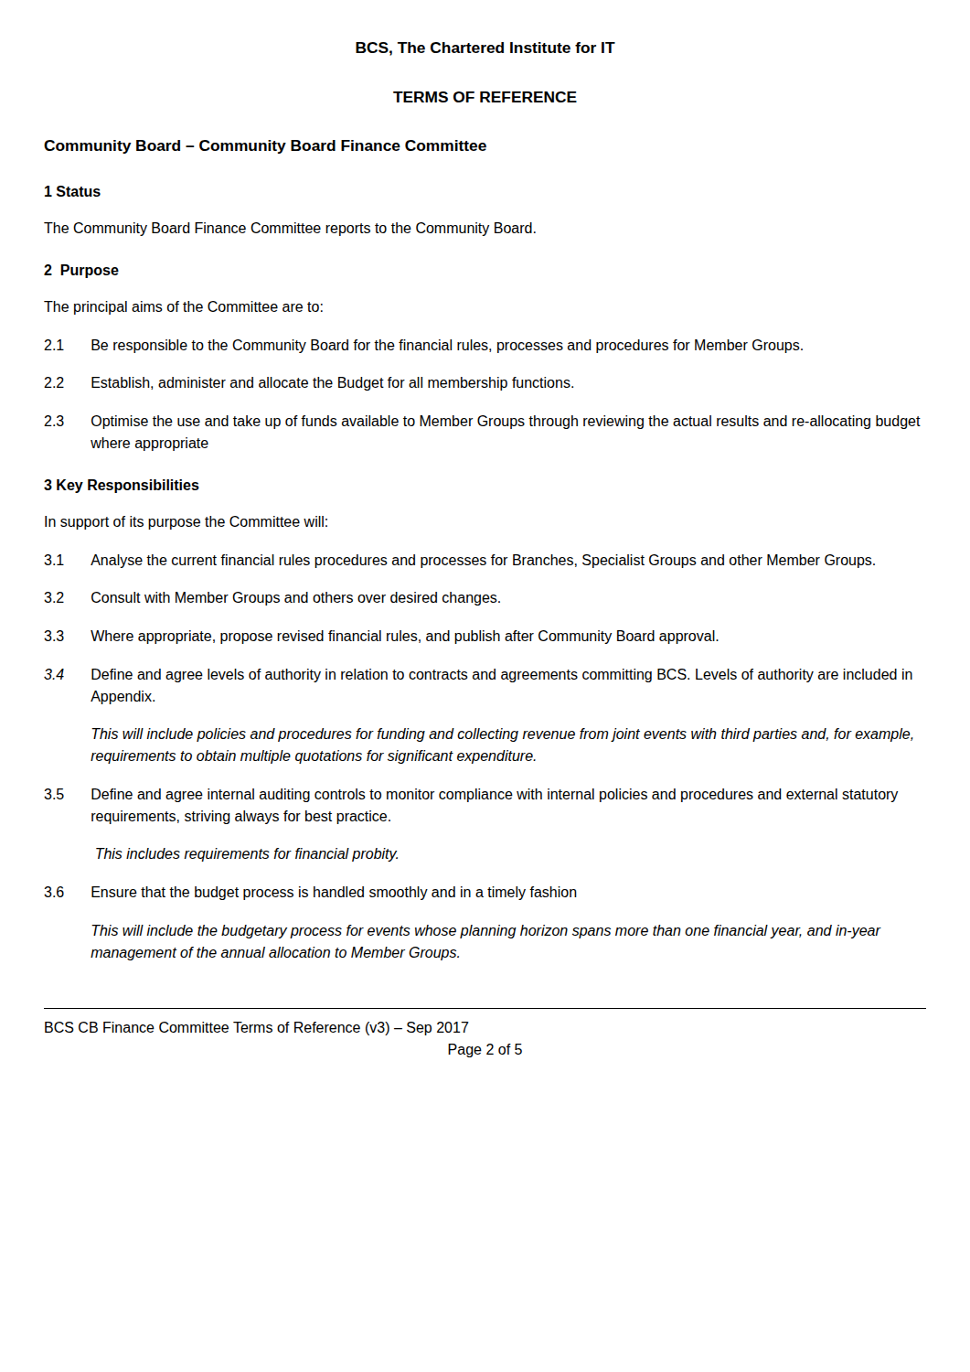BCS, The Chartered Institute for IT
TERMS OF REFERENCE
Community Board – Community Board Finance Committee
1 Status
The Community Board Finance Committee reports to the Community Board.
2 Purpose
The principal aims of the Committee are to:
2.1
Be responsible to the Community Board for the financial rules, processes and procedures for Member Groups.
2.2
Establish, administer and allocate the Budget for all membership functions.
2.3
Optimise the use and take up of funds available to Member Groups through reviewing the actual results and re-allocating budget where appropriate
3 Key Responsibilities
In support of its purpose the Committee will:
3.1
Analyse the current financial rules procedures and processes for Branches, Specialist Groups and other Member Groups.
3.2
Consult with Member Groups and others over desired changes.
3.3
Where appropriate, propose revised financial rules, and publish after Community Board approval.
3.4
Define and agree levels of authority in relation to contracts and agreements committing BCS. Levels of authority are included in Appendix.
This will include policies and procedures for funding and collecting revenue from joint events with third parties and, for example, requirements to obtain multiple quotations for significant expenditure.
3.5
Define and agree internal auditing controls to monitor compliance with internal policies and procedures and external statutory requirements, striving always for best practice.
This includes requirements for financial probity.
3.6
Ensure that the budget process is handled smoothly and in a timely fashion
This will include the budgetary process for events whose planning horizon spans more than one financial year, and in-year management of the annual allocation to Member Groups.
BCS CB Finance Committee Terms of Reference (v3) – Sep 2017
Page 2 of 5